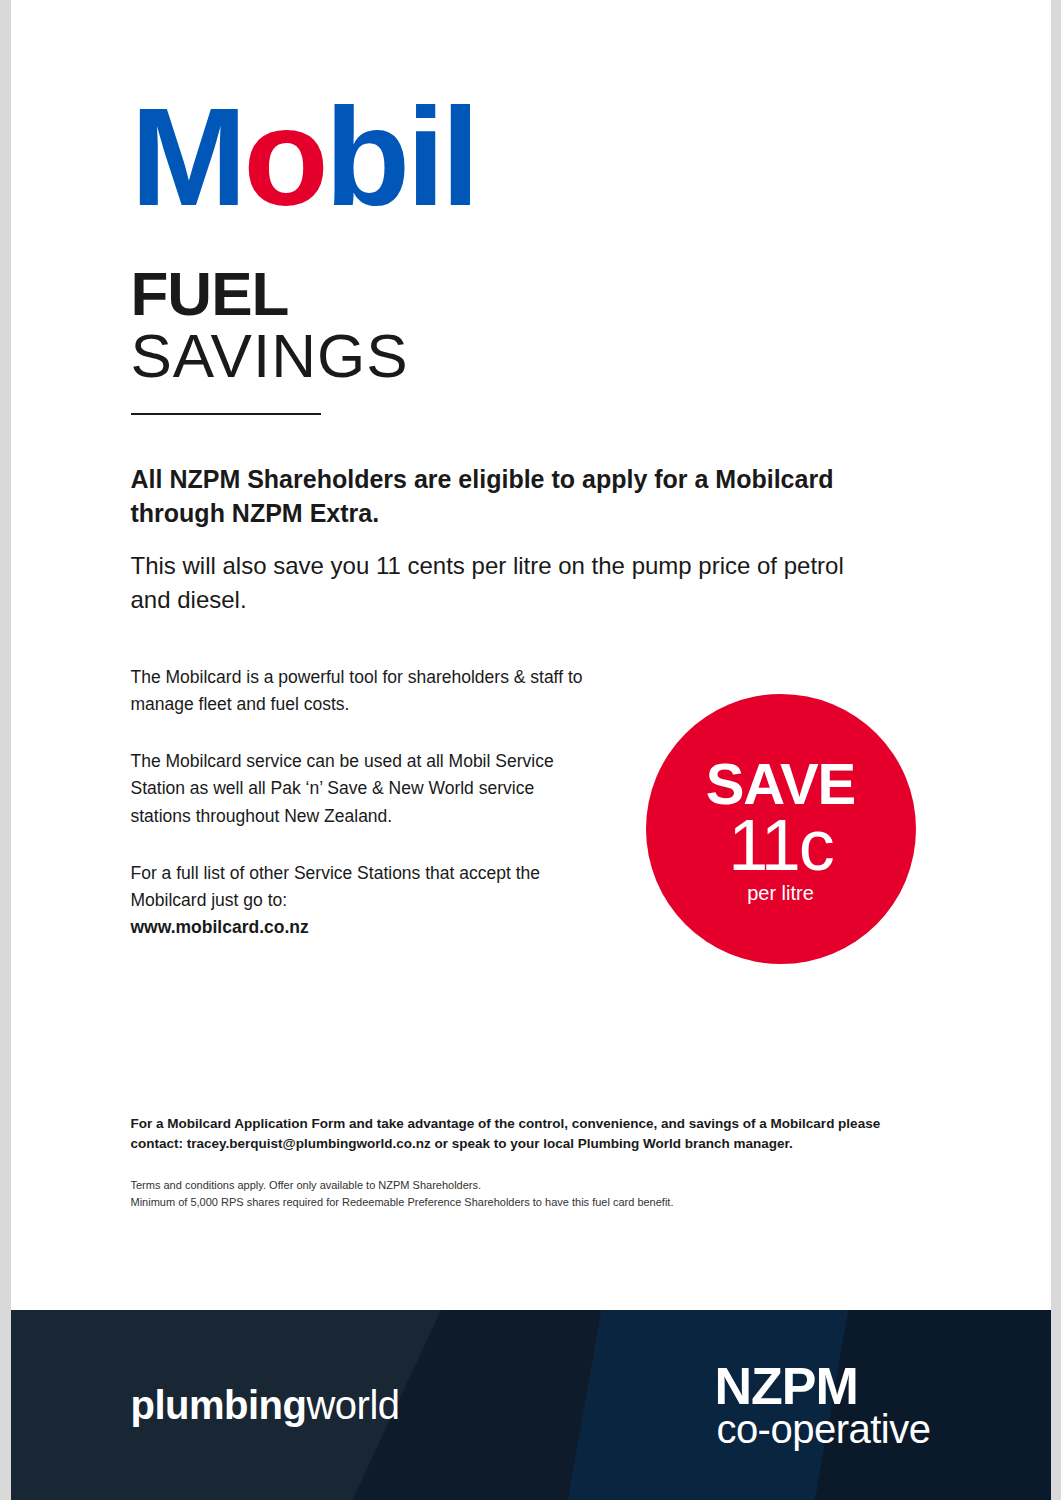Mobil
FUEL SAVINGS
All NZPM Shareholders are eligible to apply for a Mobilcard through NZPM Extra.
This will also save you 11 cents per litre on the pump price of petrol and diesel.
The Mobilcard is a powerful tool for shareholders & staff to manage fleet and fuel costs.
The Mobilcard service can be used at all Mobil Service Station as well all Pak ‘n’ Save & New World service stations throughout New Zealand.
For a full list of other Service Stations that accept the Mobilcard just go to:
www.mobilcard.co.nz
SAVE 11c per litre
For a Mobilcard Application Form and take advantage of the control, convenience, and savings of a Mobilcard please contact: tracey.berquist@plumbingworld.co.nz or speak to your local Plumbing World branch manager.
Terms and conditions apply. Offer only available to NZPM Shareholders.
Minimum of 5,000 RPS shares required for Redeemable Preference Shareholders to have this fuel card benefit.
plumbing world
NZPM co-operative